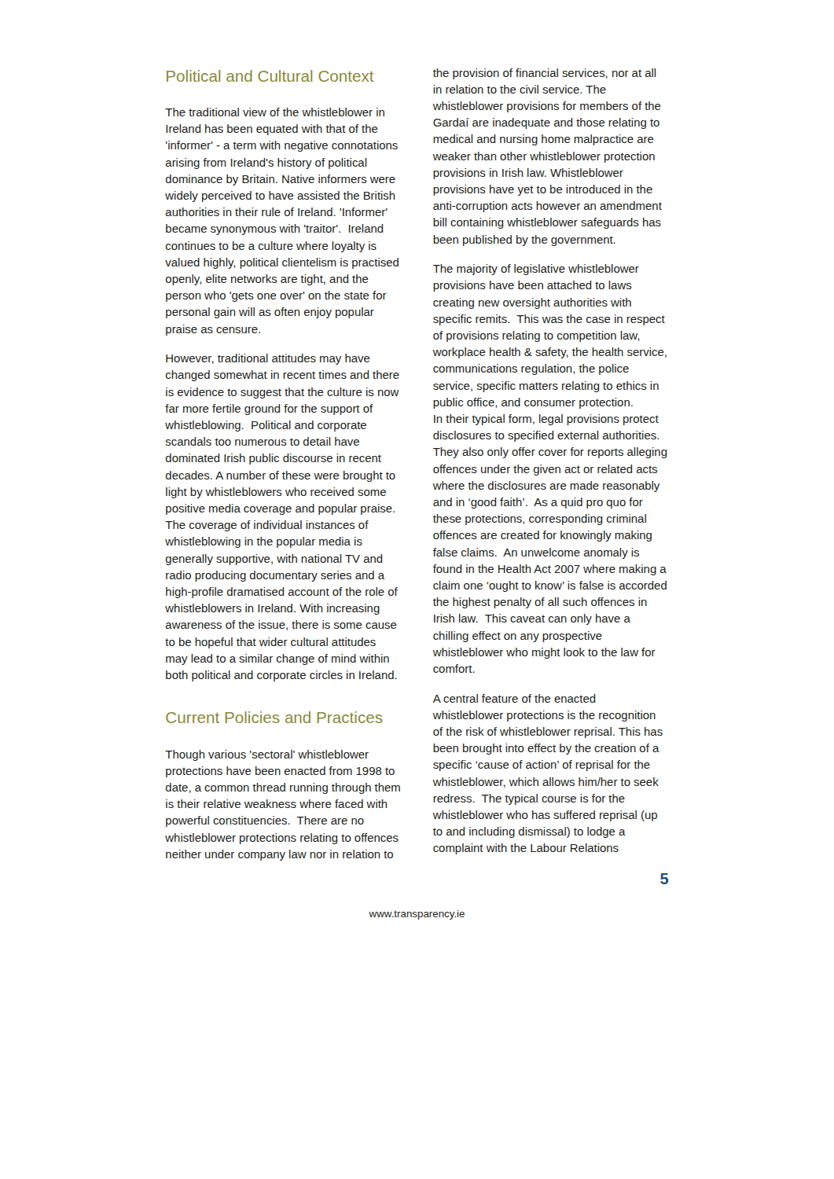Political and Cultural Context
The traditional view of the whistleblower in Ireland has been equated with that of the 'informer' - a term with negative connotations arising from Ireland's history of political dominance by Britain. Native informers were widely perceived to have assisted the British authorities in their rule of Ireland. 'Informer' became synonymous with 'traitor'. Ireland continues to be a culture where loyalty is valued highly, political clientelism is practised openly, elite networks are tight, and the person who 'gets one over' on the state for personal gain will as often enjoy popular praise as censure.
However, traditional attitudes may have changed somewhat in recent times and there is evidence to suggest that the culture is now far more fertile ground for the support of whistleblowing. Political and corporate scandals too numerous to detail have dominated Irish public discourse in recent decades. A number of these were brought to light by whistleblowers who received some positive media coverage and popular praise. The coverage of individual instances of whistleblowing in the popular media is generally supportive, with national TV and radio producing documentary series and a high-profile dramatised account of the role of whistleblowers in Ireland. With increasing awareness of the issue, there is some cause to be hopeful that wider cultural attitudes may lead to a similar change of mind within both political and corporate circles in Ireland.
Current Policies and Practices
Though various 'sectoral' whistleblower protections have been enacted from 1998 to date, a common thread running through them is their relative weakness where faced with powerful constituencies. There are no whistleblower protections relating to offences neither under company law nor in relation to the provision of financial services, nor at all in relation to the civil service. The whistleblower provisions for members of the Gardaí are inadequate and those relating to medical and nursing home malpractice are weaker than other whistleblower protection provisions in Irish law. Whistleblower provisions have yet to be introduced in the anti-corruption acts however an amendment bill containing whistleblower safeguards has been published by the government.
The majority of legislative whistleblower provisions have been attached to laws creating new oversight authorities with specific remits. This was the case in respect of provisions relating to competition law, workplace health & safety, the health service, communications regulation, the police service, specific matters relating to ethics in public office, and consumer protection.
In their typical form, legal provisions protect disclosures to specified external authorities. They also only offer cover for reports alleging offences under the given act or related acts where the disclosures are made reasonably and in ‘good faith’. As a quid pro quo for these protections, corresponding criminal offences are created for knowingly making false claims. An unwelcome anomaly is found in the Health Act 2007 where making a claim one ‘ought to know’ is false is accorded the highest penalty of all such offences in Irish law. This caveat can only have a chilling effect on any prospective whistleblower who might look to the law for comfort.
A central feature of the enacted whistleblower protections is the recognition of the risk of whistleblower reprisal. This has been brought into effect by the creation of a specific ‘cause of action’ of reprisal for the whistleblower, which allows him/her to seek redress. The typical course is for the whistleblower who has suffered reprisal (up to and including dismissal) to lodge a complaint with the Labour Relations
5
www.transparency.ie